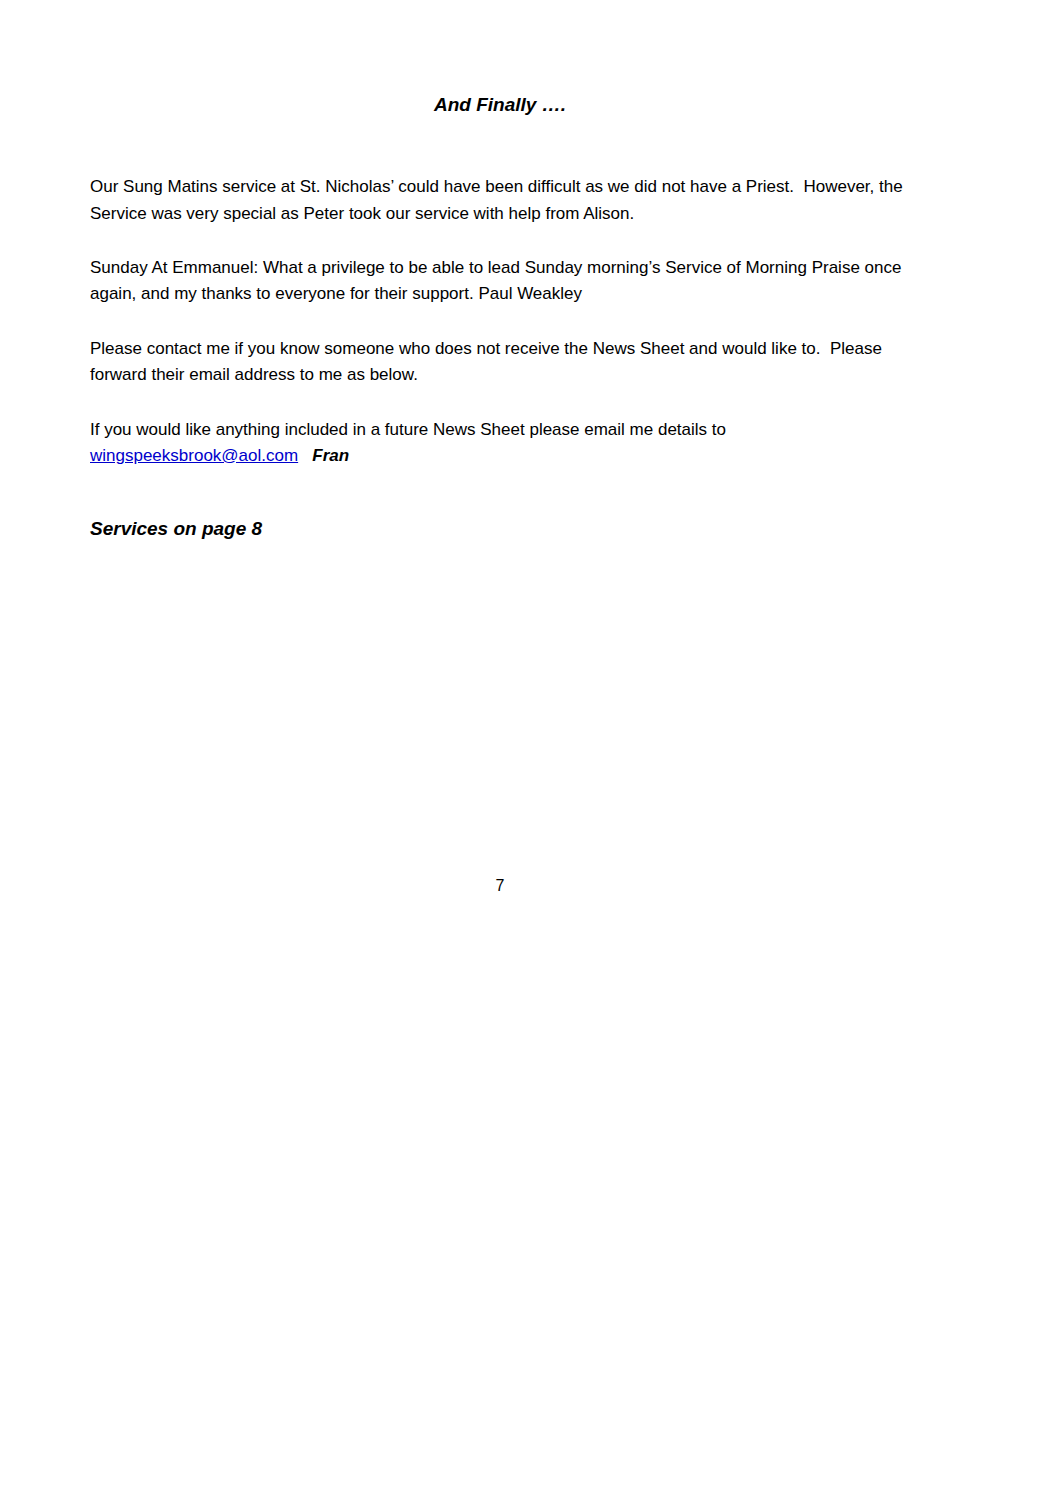And Finally ….
Our Sung Matins service at St. Nicholas’ could have been difficult as we did not have a Priest. However, the Service was very special as Peter took our service with help from Alison.
Sunday At Emmanuel: What a privilege to be able to lead Sunday morning’s Service of Morning Praise once again, and my thanks to everyone for their support. Paul Weakley
Please contact me if you know someone who does not receive the News Sheet and would like to. Please forward their email address to me as below.
If you would like anything included in a future News Sheet please email me details to wingspeeksbrook@aol.com Fran
Services on page 8
7